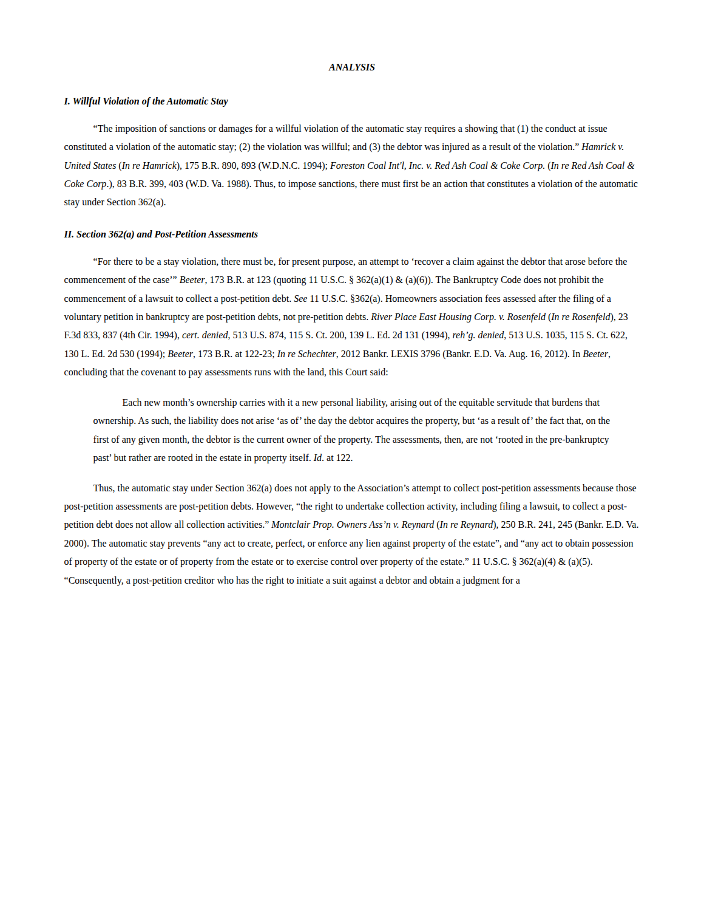ANALYSIS
I. Willful Violation of the Automatic Stay
“The imposition of sanctions or damages for a willful violation of the automatic stay requires a showing that (1) the conduct at issue constituted a violation of the automatic stay; (2) the violation was willful; and (3) the debtor was injured as a result of the violation.” Hamrick v. United States (In re Hamrick), 175 B.R. 890, 893 (W.D.N.C. 1994); Foreston Coal Int'l, Inc. v. Red Ash Coal & Coke Corp. (In re Red Ash Coal & Coke Corp.), 83 B.R. 399, 403 (W.D. Va. 1988). Thus, to impose sanctions, there must first be an action that constitutes a violation of the automatic stay under Section 362(a).
II. Section 362(a) and Post-Petition Assessments
“For there to be a stay violation, there must be, for present purpose, an attempt to ‘recover a claim against the debtor that arose before the commencement of the case’” Beeter, 173 B.R. at 123 (quoting 11 U.S.C. § 362(a)(1) & (a)(6)). The Bankruptcy Code does not prohibit the commencement of a lawsuit to collect a post-petition debt. See 11 U.S.C. §362(a). Homeowners association fees assessed after the filing of a voluntary petition in bankruptcy are post-petition debts, not pre-petition debts. River Place East Housing Corp. v. Rosenfeld (In re Rosenfeld), 23 F.3d 833, 837 (4th Cir. 1994), cert. denied, 513 U.S. 874, 115 S. Ct. 200, 139 L. Ed. 2d 131 (1994), reh’g. denied, 513 U.S. 1035, 115 S. Ct. 622, 130 L. Ed. 2d 530 (1994); Beeter, 173 B.R. at 122-23; In re Schechter, 2012 Bankr. LEXIS 3796 (Bankr. E.D. Va. Aug. 16, 2012). In Beeter, concluding that the covenant to pay assessments runs with the land, this Court said:
Each new month’s ownership carries with it a new personal liability, arising out of the equitable servitude that burdens that ownership. As such, the liability does not arise ‘as of’ the day the debtor acquires the property, but ‘as a result of’ the fact that, on the first of any given month, the debtor is the current owner of the property. The assessments, then, are not ‘rooted in the pre-bankruptcy past’ but rather are rooted in the estate in property itself. Id. at 122.
Thus, the automatic stay under Section 362(a) does not apply to the Association’s attempt to collect post-petition assessments because those post-petition assessments are post-petition debts. However, “the right to undertake collection activity, including filing a lawsuit, to collect a post-petition debt does not allow all collection activities.” Montclair Prop. Owners Ass’n v. Reynard (In re Reynard), 250 B.R. 241, 245 (Bankr. E.D. Va. 2000). The automatic stay prevents “any act to create, perfect, or enforce any lien against property of the estate”, and “any act to obtain possession of property of the estate or of property from the estate or to exercise control over property of the estate.” 11 U.S.C. § 362(a)(4) & (a)(5). “Consequently, a post-petition creditor who has the right to initiate a suit against a debtor and obtain a judgment for a